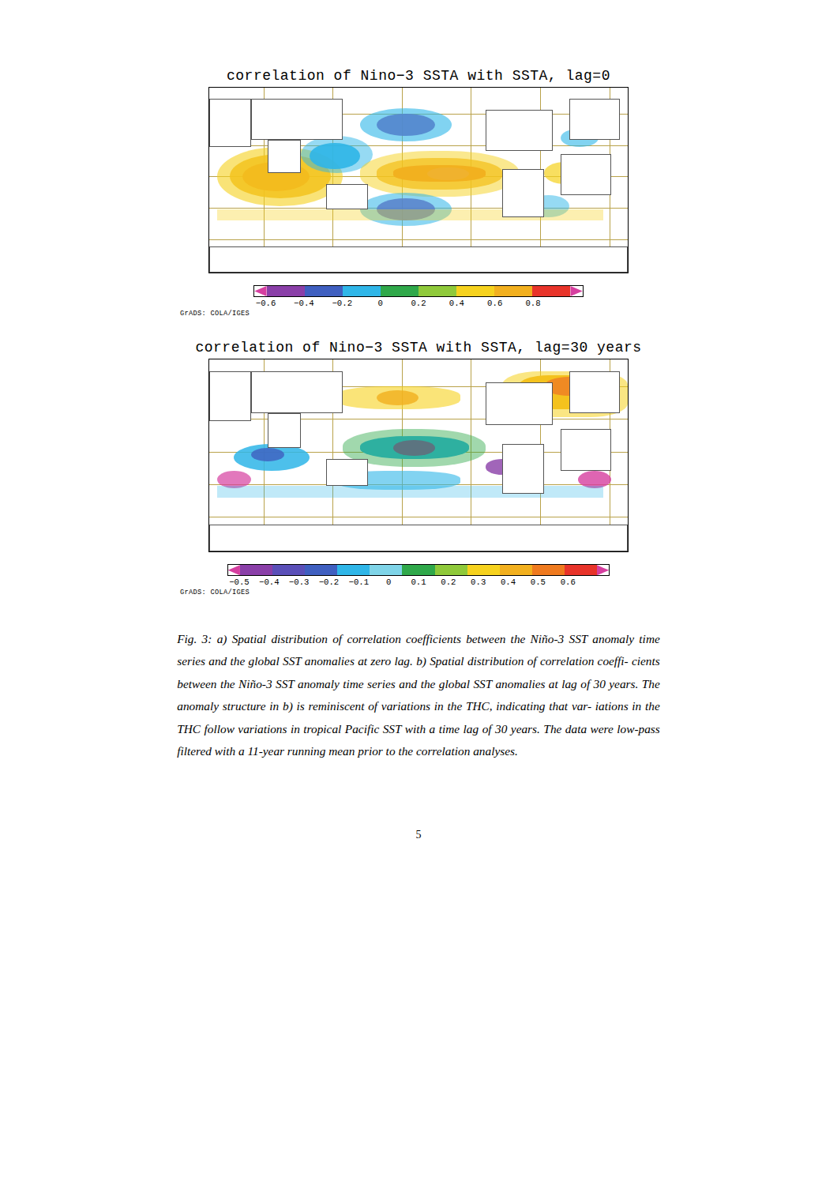correlation of Nino−3 SSTA with SSTA, lag=0
60N 30N EQ 30S 60S 60E 120E 180 120W 60W 0
−0.6 −0.4 −0.2 0 0.2 0.4 0.6 0.8
GrADS: COLA/IGES
correlation of Nino−3 SSTA with SSTA, lag=30 years
60N 30N EQ 30S 60S 60E 120E 180 120W 60W 0
−0.5 −0.4 −0.3 −0.2 −0.1 0 0.1 0.2 0.3 0.4 0.5 0.6
GrADS: COLA/IGES
Fig. 3: a) Spatial distribution of correlation coefficients between the Niño-3 SST anomaly time series and the global SST anomalies at zero lag. b) Spatial distribution of correlation coeffi- cients between the Niño-3 SST anomaly time series and the global SST anomalies at lag of 30 years. The anomaly structure in b) is reminiscent of variations in the THC, indicating that var- iations in the THC follow variations in tropical Pacific SST with a time lag of 30 years. The data were low-pass filtered with a 11-year running mean prior to the correlation analyses.
5